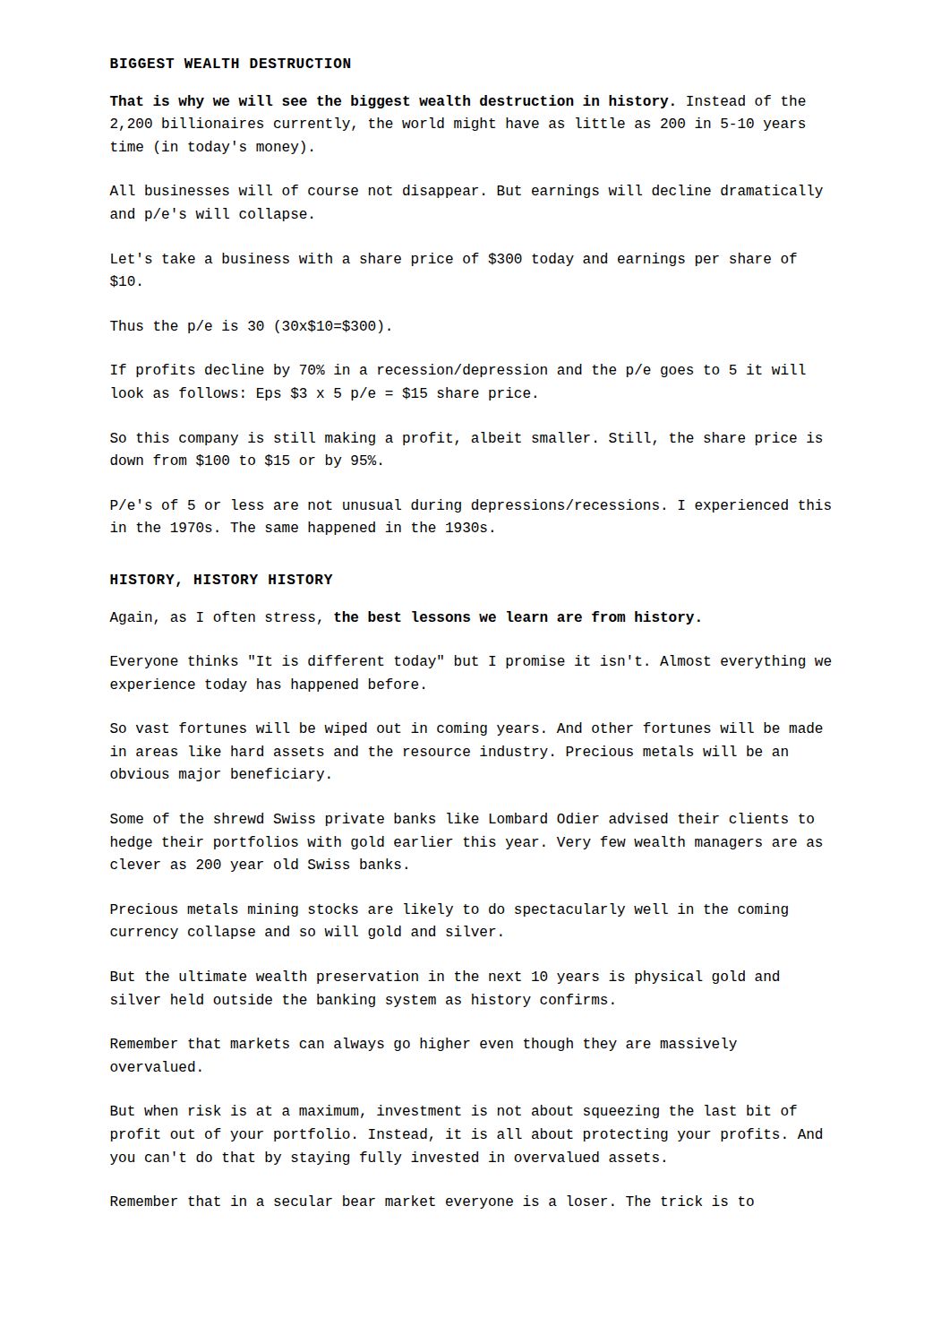BIGGEST WEALTH DESTRUCTION
That is why we will see the biggest wealth destruction in history. Instead of the 2,200 billionaires currently, the world might have as little as 200 in 5-10 years time (in today's money).
All businesses will of course not disappear. But earnings will decline dramatically and p/e's will collapse.
Let's take a business with a share price of $300 today and earnings per share of $10.
Thus the p/e is 30 (30x$10=$300).
If profits decline by 70% in a recession/depression and the p/e goes to 5 it will look as follows: Eps $3 x 5 p/e = $15 share price.
So this company is still making a profit, albeit smaller. Still, the share price is down from $100 to $15 or by 95%.
P/e's of 5 or less are not unusual during depressions/recessions. I experienced this in the 1970s. The same happened in the 1930s.
HISTORY, HISTORY HISTORY
Again, as I often stress, the best lessons we learn are from history.
Everyone thinks "It is different today" but I promise it isn't. Almost everything we experience today has happened before.
So vast fortunes will be wiped out in coming years. And other fortunes will be made in areas like hard assets and the resource industry. Precious metals will be an obvious major beneficiary.
Some of the shrewd Swiss private banks like Lombard Odier advised their clients to hedge their portfolios with gold earlier this year. Very few wealth managers are as clever as 200 year old Swiss banks.
Precious metals mining stocks are likely to do spectacularly well in the coming currency collapse and so will gold and silver.
But the ultimate wealth preservation in the next 10 years is physical gold and silver held outside the banking system as history confirms.
Remember that markets can always go higher even though they are massively overvalued.
But when risk is at a maximum, investment is not about squeezing the last bit of profit out of your portfolio. Instead, it is all about protecting your profits. And you can't do that by staying fully invested in overvalued assets.
Remember that in a secular bear market everyone is a loser. The trick is to